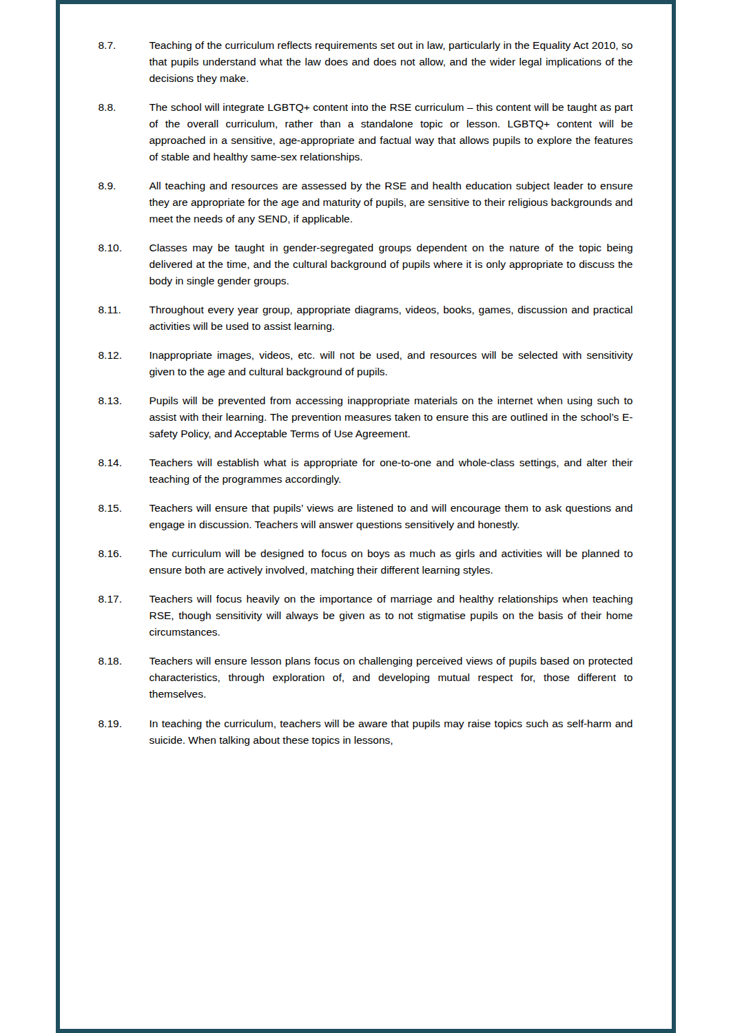8.7. Teaching of the curriculum reflects requirements set out in law, particularly in the Equality Act 2010, so that pupils understand what the law does and does not allow, and the wider legal implications of the decisions they make.
8.8. The school will integrate LGBTQ+ content into the RSE curriculum – this content will be taught as part of the overall curriculum, rather than a standalone topic or lesson. LGBTQ+ content will be approached in a sensitive, age-appropriate and factual way that allows pupils to explore the features of stable and healthy same-sex relationships.
8.9. All teaching and resources are assessed by the RSE and health education subject leader to ensure they are appropriate for the age and maturity of pupils, are sensitive to their religious backgrounds and meet the needs of any SEND, if applicable.
8.10. Classes may be taught in gender-segregated groups dependent on the nature of the topic being delivered at the time, and the cultural background of pupils where it is only appropriate to discuss the body in single gender groups.
8.11. Throughout every year group, appropriate diagrams, videos, books, games, discussion and practical activities will be used to assist learning.
8.12. Inappropriate images, videos, etc. will not be used, and resources will be selected with sensitivity given to the age and cultural background of pupils.
8.13. Pupils will be prevented from accessing inappropriate materials on the internet when using such to assist with their learning. The prevention measures taken to ensure this are outlined in the school’s E-safety Policy, and Acceptable Terms of Use Agreement.
8.14. Teachers will establish what is appropriate for one-to-one and whole-class settings, and alter their teaching of the programmes accordingly.
8.15. Teachers will ensure that pupils’ views are listened to and will encourage them to ask questions and engage in discussion. Teachers will answer questions sensitively and honestly.
8.16. The curriculum will be designed to focus on boys as much as girls and activities will be planned to ensure both are actively involved, matching their different learning styles.
8.17. Teachers will focus heavily on the importance of marriage and healthy relationships when teaching RSE, though sensitivity will always be given as to not stigmatise pupils on the basis of their home circumstances.
8.18. Teachers will ensure lesson plans focus on challenging perceived views of pupils based on protected characteristics, through exploration of, and developing mutual respect for, those different to themselves.
8.19. In teaching the curriculum, teachers will be aware that pupils may raise topics such as self-harm and suicide. When talking about these topics in lessons,